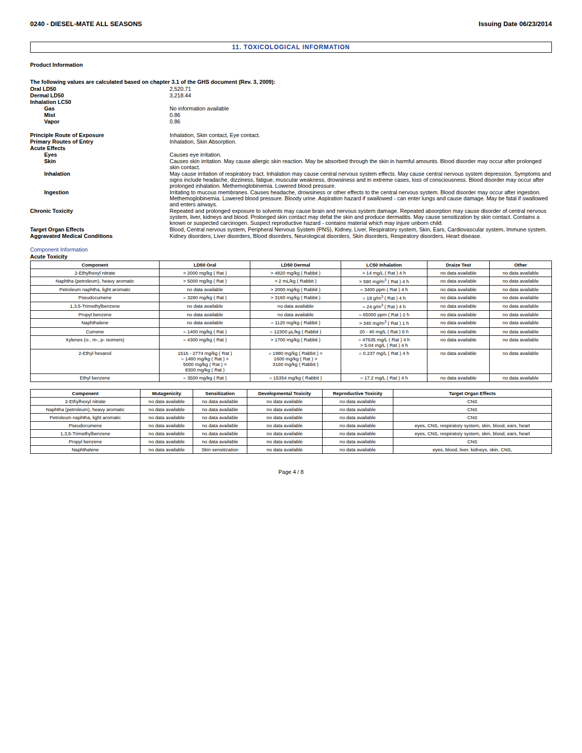0240 - DIESEL-MATE ALL SEASONS
Issuing Date 06/23/2014
11. TOXICOLOGICAL INFORMATION
Product Information
The following values are calculated based on chapter 3.1 of the GHS document (Rev. 3, 2009):
| Oral LD50 | 2,520.71 |
| Dermal LD50 | 3,218.44 |
| Inhalation LC50 | |
| Gas | No information available |
| Mist | 0.86 |
| Vapor | 0.86 |
| Principle Route of Exposure | Inhalation, Skin contact, Eye contact. |
| Primary Routes of Entry | Inhalation, Skin Absorption. |
| Acute Effects | |
| Eyes | Causes eye irritation. |
| Skin | Causes skin irritation. May cause allergic skin reaction. May be absorbed through the skin in harmful amounts. Blood disorder may occur after prolonged skin contact. |
| Inhalation | May cause irritation of respiratory tract. Inhalation may cause central nervous system effects. May cause central nervous system depression. Symptoms and signs include headache, dizziness, fatigue, muscular weakness, drowsiness and in extreme cases, loss of consciousness. Blood disorder may occur after prolonged inhalation. Methemoglobinemia. Lowered blood pressure. |
| Ingestion | Irritating to mucous membranes. Causes headache, drowsiness or other effects to the central nervous system. Blood disorder may occur after ingestion. Methemoglobinemia. Lowered blood pressure. Bloody urine. Aspiration hazard if swallowed - can enter lungs and cause damage. May be fatal if swallowed and enters airways. |
| Chronic Toxicity | Repeated and prolonged exposure to solvents may cause brain and nervous system damage. Repeated absorption may cause disorder of central nervous system, liver, kidneys and blood. Prolonged skin contact may defat the skin and produce dermatitis. May cause sensitization by skin contact. Contains a known or suspected carcinogen. Suspect reproductive hazard - contains material which may injure unborn child. |
| Target Organ Effects | Blood, Central nervous system, Peripheral Nervous System (PNS), Kidney, Liver, Respiratory system, Skin, Ears, Cardiovascular system, Immune system. |
| Aggravated Medical Conditions | Kidney disorders, Liver disorders, Blood disorders, Neurological disorders, Skin disorders, Respiratory disorders, Heart disease. |
Component Information
Acute Toxicity
| Component | LD50 Oral | LD50 Dermal | LC50 Inhalation | Draize Test | Other |
| --- | --- | --- | --- | --- | --- |
| 2-Ethylhexyl nitrate | > 2000 mg/kg ( Rat ) | > 4820 mg/kg ( Rabbit ) | > 14 mg/L ( Rat ) 4 h | no data available | no data available |
| Naphtha (petroleum), heavy aromatic | > 5000 mg/kg ( Rat ) | > 2 mL/kg ( Rabbit ) | > 590 mg/m 3 ( Rat ) 4 h | no data available | no data available |
| Petroleum naphtha, light aromatic | no data available | > 2000 mg/kg ( Rabbit ) | = 3400 ppm ( Rat ) 4 h | no data available | no data available |
| Pseudocumene | = 3280 mg/kg ( Rat ) | > 3160 mg/kg ( Rabbit ) | = 18 g/m 3 ( Rat ) 4 h | no data available | no data available |
| 1,3,5-Trimethylbenzene | no data available | no data available | = 24 g/m 3 ( Rat ) 4 h | no data available | no data available |
| Propyl benzene | no data available | no data available | = 65000 ppm ( Rat ) 2 h | no data available | no data available |
| Naphthalene | no data available | = 1120 mg/kg ( Rabbit ) | > 340 mg/m 3 ( Rat ) 1 h | no data available | no data available |
| Cumene | = 1400 mg/kg ( Rat ) | = 12300 µL/kg ( Rabbit ) | 20 - 40 mg/L ( Rat ) 6 h | no data available | no data available |
| Xylenes (o-, m-, p- isomers) | = 4300 mg/kg ( Rat ) | > 1700 mg/kg ( Rabbit ) | = 47635 mg/L ( Rat ) 4 h > 5.04 mg/L ( Rat ) 4 h | no data available | no data available |
| 2-Ethyl hexanol | 1516 - 2774 mg/kg ( Rat ) = 1480 mg/kg ( Rat ) > 5000 mg/kg ( Rat ) > 8300 mg/kg ( Rat ) | = 1980 mg/kg ( Rabbit ) > 1600 mg/kg ( Rat ) > 3160 mg/kg ( Rabbit ) | = 0.237 mg/L ( Rat ) 4 h | no data available | no data available |
| Ethyl benzene | = 3500 mg/kg ( Rat ) | = 15354 mg/kg ( Rabbit ) | = 17.2 mg/L ( Rat ) 4 h | no data available | no data available |
| Component | Mutagenicity | Sensitization | Developmental Toxicity | Reproductive Toxicity | Target Organ Effects |
| --- | --- | --- | --- | --- | --- |
| 2-Ethylhexyl nitrate | no data available | no data available | no data available | no data available | CNS |
| Naphtha (petroleum), heavy aromatic | no data available | no data available | no data available | no data available | CNS |
| Petroleum naphtha, light aromatic | no data available | no data available | no data available | no data available | CNS |
| Pseudocumene | no data available | no data available | no data available | no data available | eyes, CNS, respiratory system, skin, blood, ears, heart |
| 1,3,5-Trimethylbenzene | no data available | no data available | no data available | no data available | eyes, CNS, respiratory system, skin, blood, ears, heart |
| Propyl benzene | no data available | no data available | no data available | no data available | CNS |
| Naphthalene | no data available | Skin sensitization | no data available | no data available | eyes, blood, liver, kidneys, skin, CNS, |
Page 4 / 8